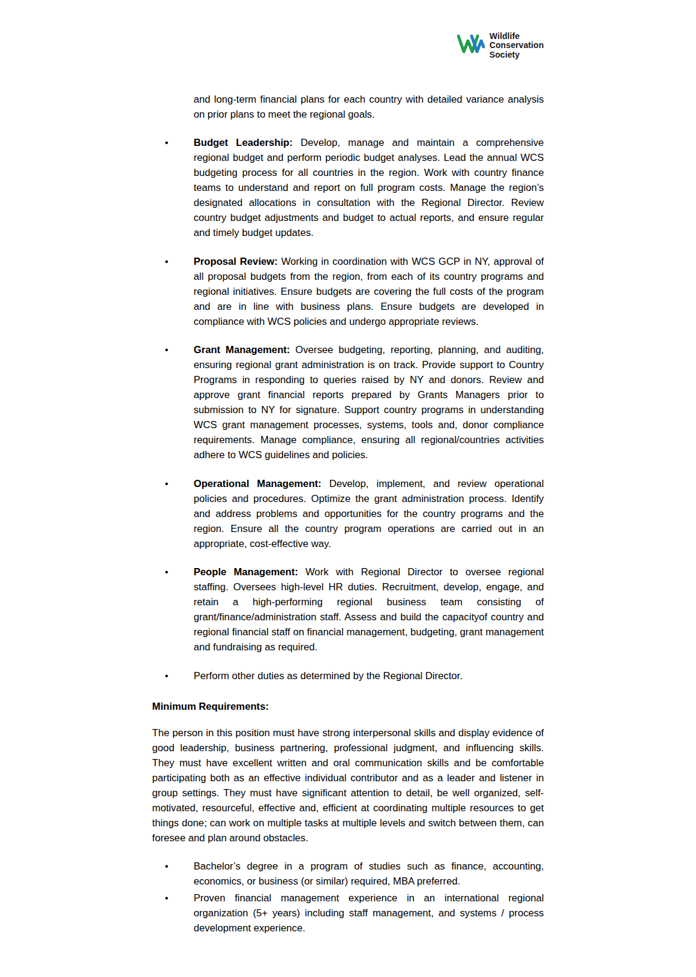Wildlife
Conservation
Society
and long-term financial plans for each country with detailed variance analysis on prior plans to meet the regional goals.
Budget Leadership: Develop, manage and maintain a comprehensive regional budget and perform periodic budget analyses. Lead the annual WCS budgeting process for all countries in the region. Work with country finance teams to understand and report on full program costs. Manage the region’s designated allocations in consultation with the Regional Director. Review country budget adjustments and budget to actual reports, and ensure regular and timely budget updates.
Proposal Review: Working in coordination with WCS GCP in NY, approval of all proposal budgets from the region, from each of its country programs and regional initiatives. Ensure budgets are covering the full costs of the program and are in line with business plans. Ensure budgets are developed in compliance with WCS policies and undergo appropriate reviews.
Grant Management: Oversee budgeting, reporting, planning, and auditing, ensuring regional grant administration is on track. Provide support to Country Programs in responding to queries raised by NY and donors. Review and approve grant financial reports prepared by Grants Managers prior to submission to NY for signature. Support country programs in understanding WCS grant management processes, systems, tools and, donor compliance requirements. Manage compliance, ensuring all regional/countries activities adhere to WCS guidelines and policies.
Operational Management: Develop, implement, and review operational policies and procedures. Optimize the grant administration process. Identify and address problems and opportunities for the country programs and the region. Ensure all the country program operations are carried out in an appropriate, cost-effective way.
People Management: Work with Regional Director to oversee regional staffing. Oversees high-level HR duties. Recruitment, develop, engage, and retain a high-performing regional business team consisting of grant/finance/administration staff. Assess and build the capacityof country and regional financial staff on financial management, budgeting, grant management and fundraising as required.
Perform other duties as determined by the Regional Director.
Minimum Requirements:
The person in this position must have strong interpersonal skills and display evidence of good leadership, business partnering, professional judgment, and influencing skills. They must have excellent written and oral communication skills and be comfortable participating both as an effective individual contributor and as a leader and listener in group settings. They must have significant attention to detail, be well organized, self-motivated, resourceful, effective and, efficient at coordinating multiple resources to get things done; can work on multiple tasks at multiple levels and switch between them, can foresee and plan around obstacles.
Bachelor’s degree in a program of studies such as finance, accounting, economics, or business (or similar) required, MBA preferred.
Proven financial management experience in an international regional organization (5+ years) including staff management, and systems / process development experience.